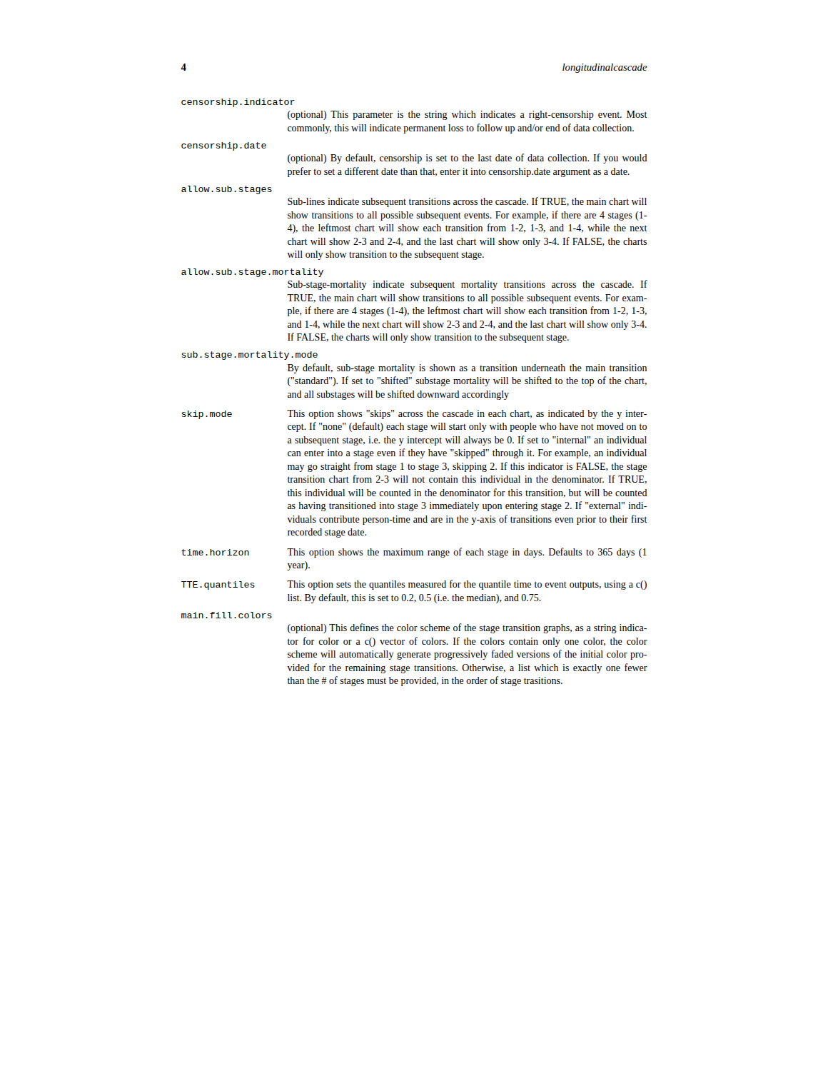4 longitudinalcascade
censorship.indicator
(optional) This parameter is the string which indicates a right-censorship event. Most commonly, this will indicate permanent loss to follow up and/or end of data collection.
censorship.date
(optional) By default, censorship is set to the last date of data collection. If you would prefer to set a different date than that, enter it into censorship.date argument as a date.
allow.sub.stages
Sub-lines indicate subsequent transitions across the cascade. If TRUE, the main chart will show transitions to all possible subsequent events. For example, if there are 4 stages (1-4), the leftmost chart will show each transition from 1-2, 1-3, and 1-4, while the next chart will show 2-3 and 2-4, and the last chart will show only 3-4. If FALSE, the charts will only show transition to the subsequent stage.
allow.sub.stage.mortality
Sub-stage-mortality indicate subsequent mortality transitions across the cascade. If TRUE, the main chart will show transitions to all possible subsequent events. For example, if there are 4 stages (1-4), the leftmost chart will show each transition from 1-2, 1-3, and 1-4, while the next chart will show 2-3 and 2-4, and the last chart will show only 3-4. If FALSE, the charts will only show transition to the subsequent stage.
sub.stage.mortality.mode
By default, sub-stage mortality is shown as a transition underneath the main transition ("standard"). If set to "shifted" substage mortality will be shifted to the top of the chart, and all substages will be shifted downward accordingly
skip.mode This option shows "skips" across the cascade in each chart, as indicated by the y intercept. If "none" (default) each stage will start only with people who have not moved on to a subsequent stage, i.e. the y intercept will always be 0. If set to "internal" an individual can enter into a stage even if they have "skipped" through it. For example, an individual may go straight from stage 1 to stage 3, skipping 2. If this indicator is FALSE, the stage transition chart from 2-3 will not contain this individual in the denominator. If TRUE, this individual will be counted in the denominator for this transition, but will be counted as having transitioned into stage 3 immediately upon entering stage 2. If "external" individuals contribute person-time and are in the y-axis of transitions even prior to their first recorded stage date.
time.horizon This option shows the maximum range of each stage in days. Defaults to 365 days (1 year).
TTE.quantiles This option sets the quantiles measured for the quantile time to event outputs, using a c() list. By default, this is set to 0.2, 0.5 (i.e. the median), and 0.75.
main.fill.colors
(optional) This defines the color scheme of the stage transition graphs, as a string indicator for color or a c() vector of colors. If the colors contain only one color, the color scheme will automatically generate progressively faded versions of the initial color provided for the remaining stage transitions. Otherwise, a list which is exactly one fewer than the # of stages must be provided, in the order of stage trasitions.